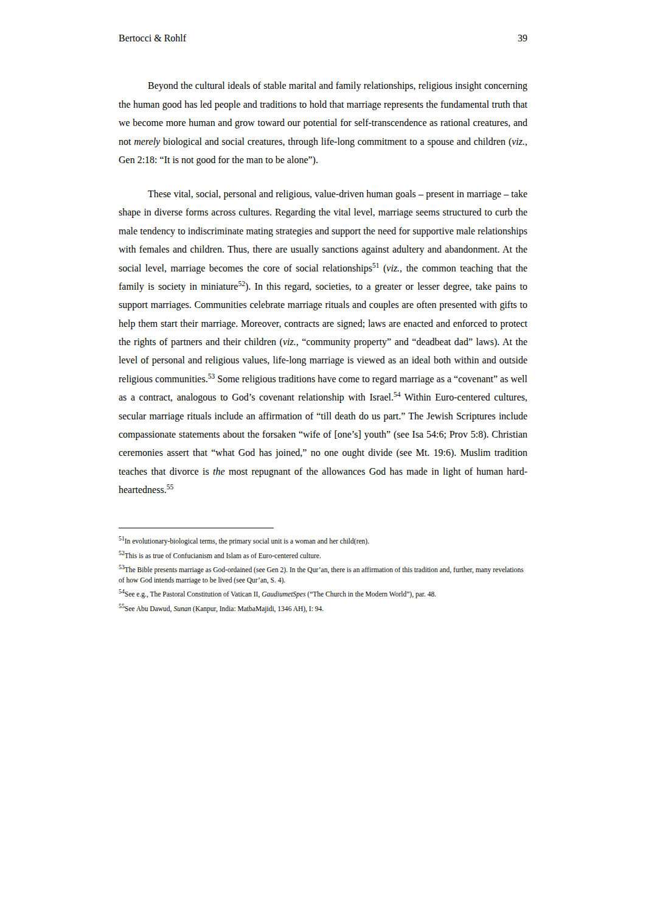Bertocci & Rohlf
39
Beyond the cultural ideals of stable marital and family relationships, religious insight concerning the human good has led people and traditions to hold that marriage represents the fundamental truth that we become more human and grow toward our potential for self-transcendence as rational creatures, and not merely biological and social creatures, through life-long commitment to a spouse and children (viz., Gen 2:18: “It is not good for the man to be alone”).
These vital, social, personal and religious, value-driven human goals – present in marriage – take shape in diverse forms across cultures. Regarding the vital level, marriage seems structured to curb the male tendency to indiscriminate mating strategies and support the need for supportive male relationships with females and children. Thus, there are usually sanctions against adultery and abandonment. At the social level, marriage becomes the core of social relationships51 (viz., the common teaching that the family is society in miniature52). In this regard, societies, to a greater or lesser degree, take pains to support marriages. Communities celebrate marriage rituals and couples are often presented with gifts to help them start their marriage. Moreover, contracts are signed; laws are enacted and enforced to protect the rights of partners and their children (viz., “community property” and “deadbeat dad” laws). At the level of personal and religious values, life-long marriage is viewed as an ideal both within and outside religious communities.53 Some religious traditions have come to regard marriage as a “covenant” as well as a contract, analogous to God’s covenant relationship with Israel.54 Within Euro-centered cultures, secular marriage rituals include an affirmation of “till death do us part.” The Jewish Scriptures include compassionate statements about the forsaken “wife of [one’s] youth” (see Isa 54:6; Prov 5:8). Christian ceremonies assert that “what God has joined,” no one ought divide (see Mt. 19:6). Muslim tradition teaches that divorce is the most repugnant of the allowances God has made in light of human hard-heartedness.55
51 In evolutionary-biological terms, the primary social unit is a woman and her child(ren).
52 This is as true of Confucianism and Islam as of Euro-centered culture.
53 The Bible presents marriage as God-ordained (see Gen 2). In the Qur’an, there is an affirmation of this tradition and, further, many revelations of how God intends marriage to be lived (see Qur’an, S. 4).
54 See e.g., The Pastoral Constitution of Vatican II, GaudiumetSpes (“The Church in the Modern World”), par. 48.
55 See Abu Dawud, Sunan (Kanpur, India: MatbaMajidi, 1346 AH), I: 94.